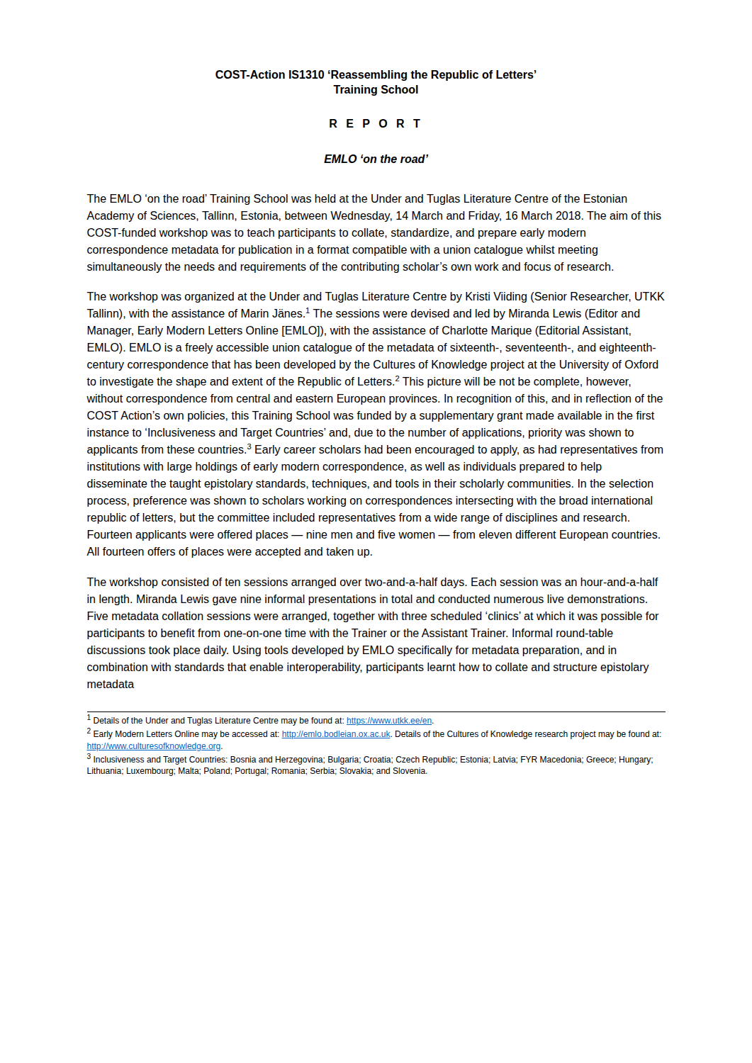COST-Action IS1310 ‘Reassembling the Republic of Letters’
Training School
R E P O R T
EMLO ‘on the road’
The EMLO ‘on the road’ Training School was held at the Under and Tuglas Literature Centre of the Estonian Academy of Sciences, Tallinn, Estonia, between Wednesday, 14 March and Friday, 16 March 2018. The aim of this COST-funded workshop was to teach participants to collate, standardize, and prepare early modern correspondence metadata for publication in a format compatible with a union catalogue whilst meeting simultaneously the needs and requirements of the contributing scholar’s own work and focus of research.
The workshop was organized at the Under and Tuglas Literature Centre by Kristi Viiding (Senior Researcher, UTKK Tallinn), with the assistance of Marin Jänes.1 The sessions were devised and led by Miranda Lewis (Editor and Manager, Early Modern Letters Online [EMLO]), with the assistance of Charlotte Marique (Editorial Assistant, EMLO). EMLO is a freely accessible union catalogue of the metadata of sixteenth-, seventeenth-, and eighteenth-century correspondence that has been developed by the Cultures of Knowledge project at the University of Oxford to investigate the shape and extent of the Republic of Letters.2 This picture will be not be complete, however, without correspondence from central and eastern European provinces. In recognition of this, and in reflection of the COST Action’s own policies, this Training School was funded by a supplementary grant made available in the first instance to ‘Inclusiveness and Target Countries’ and, due to the number of applications, priority was shown to applicants from these countries.3 Early career scholars had been encouraged to apply, as had representatives from institutions with large holdings of early modern correspondence, as well as individuals prepared to help disseminate the taught epistolary standards, techniques, and tools in their scholarly communities. In the selection process, preference was shown to scholars working on correspondences intersecting with the broad international republic of letters, but the committee included representatives from a wide range of disciplines and research. Fourteen applicants were offered places — nine men and five women — from eleven different European countries. All fourteen offers of places were accepted and taken up.
The workshop consisted of ten sessions arranged over two-and-a-half days. Each session was an hour-and-a-half in length. Miranda Lewis gave nine informal presentations in total and conducted numerous live demonstrations. Five metadata collation sessions were arranged, together with three scheduled ‘clinics’ at which it was possible for participants to benefit from one-on-one time with the Trainer or the Assistant Trainer. Informal round-table discussions took place daily. Using tools developed by EMLO specifically for metadata preparation, and in combination with standards that enable interoperability, participants learnt how to collate and structure epistolary metadata
1 Details of the Under and Tuglas Literature Centre may be found at: https://www.utkk.ee/en.
2 Early Modern Letters Online may be accessed at: http://emlo.bodleian.ox.ac.uk. Details of the Cultures of Knowledge research project may be found at: http://www.culturesofknowledge.org.
3 Inclusiveness and Target Countries: Bosnia and Herzegovina; Bulgaria; Croatia; Czech Republic; Estonia; Latvia; FYR Macedonia; Greece; Hungary; Lithuania; Luxembourg; Malta; Poland; Portugal; Romania; Serbia; Slovakia; and Slovenia.